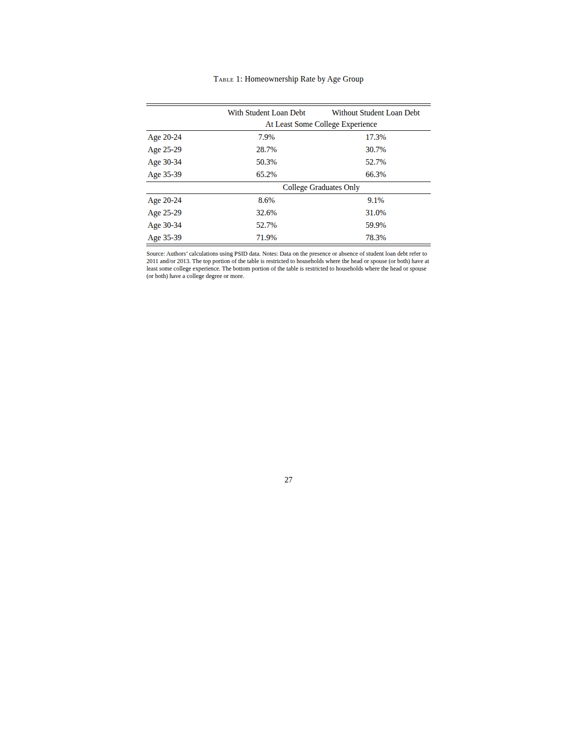Table 1: Homeownership Rate by Age Group
| | With Student Loan Debt | Without Student Loan Debt |
| | At Least Some College Experience |
| Age 20-24 | 7.9% | 17.3% |
| Age 25-29 | 28.7% | 30.7% |
| Age 30-34 | 50.3% | 52.7% |
| Age 35-39 | 65.2% | 66.3% |
| | College Graduates Only |
| Age 20-24 | 8.6% | 9.1% |
| Age 25-29 | 32.6% | 31.0% |
| Age 30-34 | 52.7% | 59.9% |
| Age 35-39 | 71.9% | 78.3% |
Source: Authors’ calculations using PSID data. Notes: Data on the presence or absence of student loan debt refer to 2011 and/or 2013. The top portion of the table is restricted to households where the head or spouse (or both) have at least some college experience. The bottom portion of the table is restricted to households where the head or spouse (or both) have a college degree or more.
27